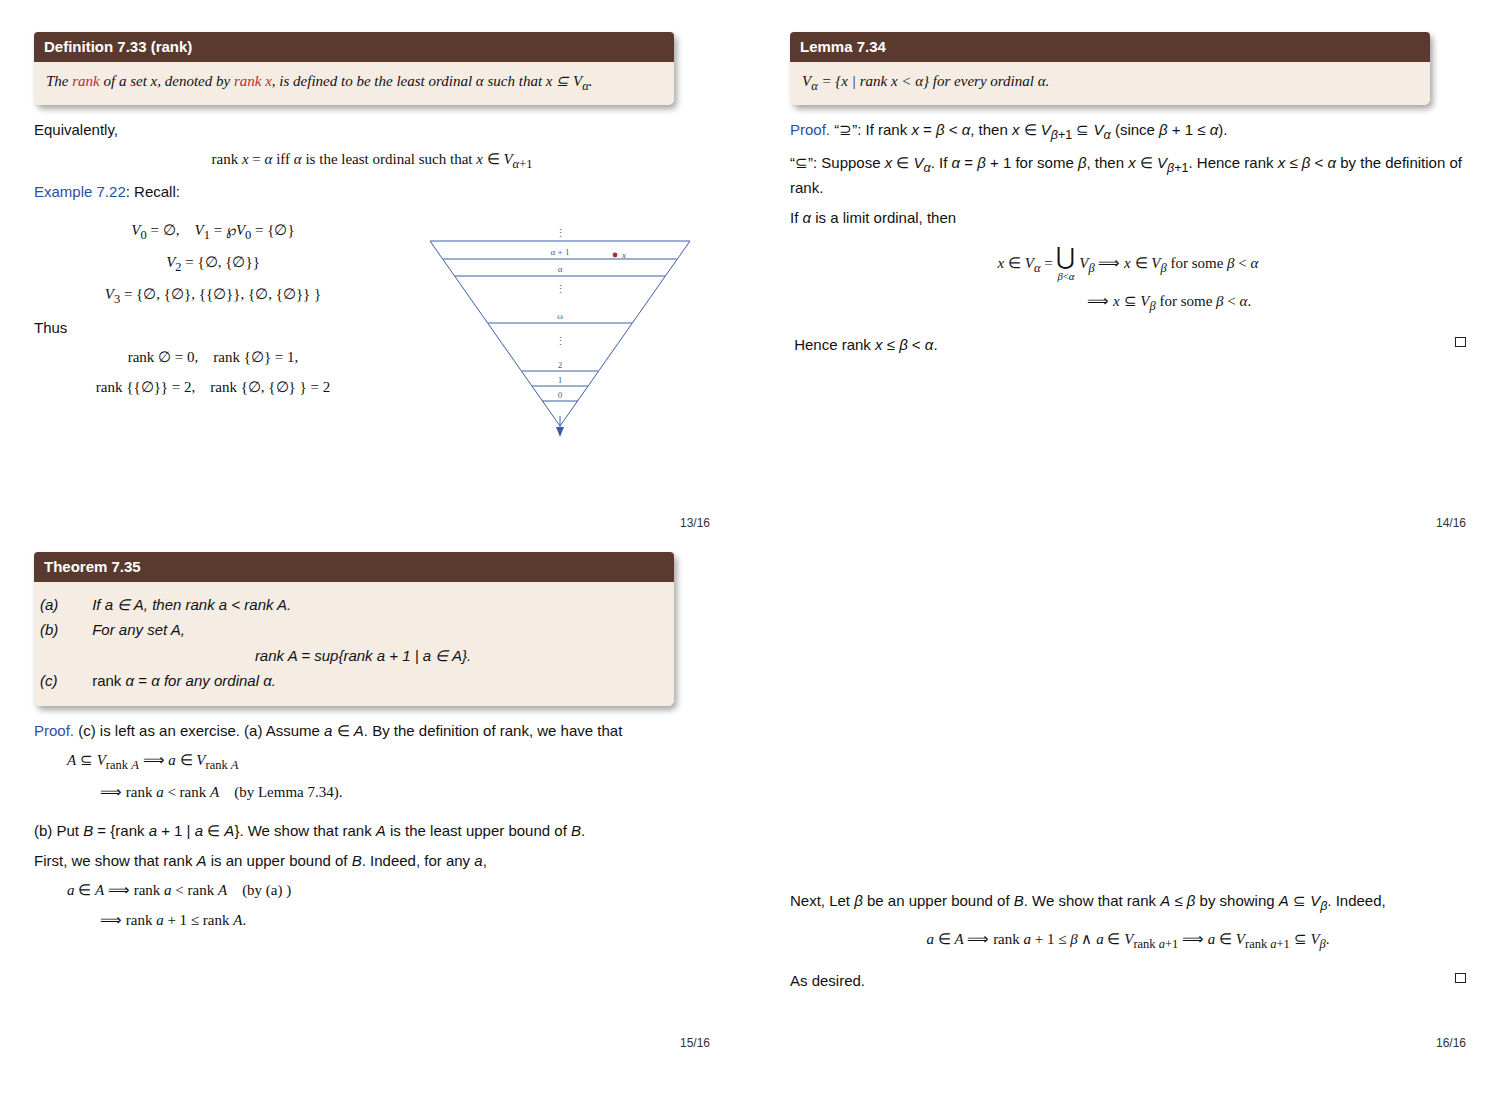Definition 7.33 (rank)
The rank of a set x, denoted by rank x, is defined to be the least ordinal α such that x ⊆ Vα.
Equivalently,
rank x = α iff α is the least ordinal such that x ∈ Vα+1
Example 7.22: Recall:
V0 = ∅, V1 = ℘V0 = {∅}
V2 = {∅, {∅}}
V3 = {∅, {∅}, {{∅}}, {∅, {∅}} }
Thus
rank ∅ = 0, rank {∅} = 1,
rank {{∅}} = 2, rank {∅, {∅} } = 2
⋮ α + 1 α ⋮ ω ⋮ 2 1 0 x
13/16
Lemma 7.34
Vα = {x | rank x < α} for every ordinal α.
Proof. “⊇”: If rank x = β < α, then x ∈ Vβ+1 ⊆ Vα (since β + 1 ≤ α).
“⊆”: Suppose x ∈ Vα. If α = β + 1 for some β, then x ∈ Vβ+1. Hence rank x ≤ β < α by the definition of rank.
If α is a limit ordinal, then
x ∈ Vα = ⋃
β<α Vβ ⟹ x ∈ Vβ for some β < α
⟹ x ⊆ Vβ for some β < α.
Hence rank x ≤ β < α.
14/16
Theorem 7.35
(a) If a ∈ A, then rank a < rank A.
(b) For any set A,
rank A = sup{rank a + 1 | a ∈ A}.
(c) rank α = α for any ordinal α.
Proof. (c) is left as an exercise. (a) Assume a ∈ A. By the definition of rank, we have that
A ⊆ Vrank A ⟹ a ∈ Vrank A
⟹ rank a < rank A (by Lemma 7.34).
(b) Put B = {rank a + 1 | a ∈ A}. We show that rank A is the least upper bound of B.
First, we show that rank A is an upper bound of B. Indeed, for any a,
a ∈ A ⟹ rank a < rank A (by (a) )
⟹ rank a + 1 ≤ rank A.
15/16
Next, Let β be an upper bound of B. We show that rank A ≤ β by showing A ⊆ Vβ. Indeed,
a ∈ A ⟹ rank a + 1 ≤ β ∧ a ∈ Vrank a+1 ⟹ a ∈ Vrank a+1 ⊆ Vβ.
As desired.
16/16